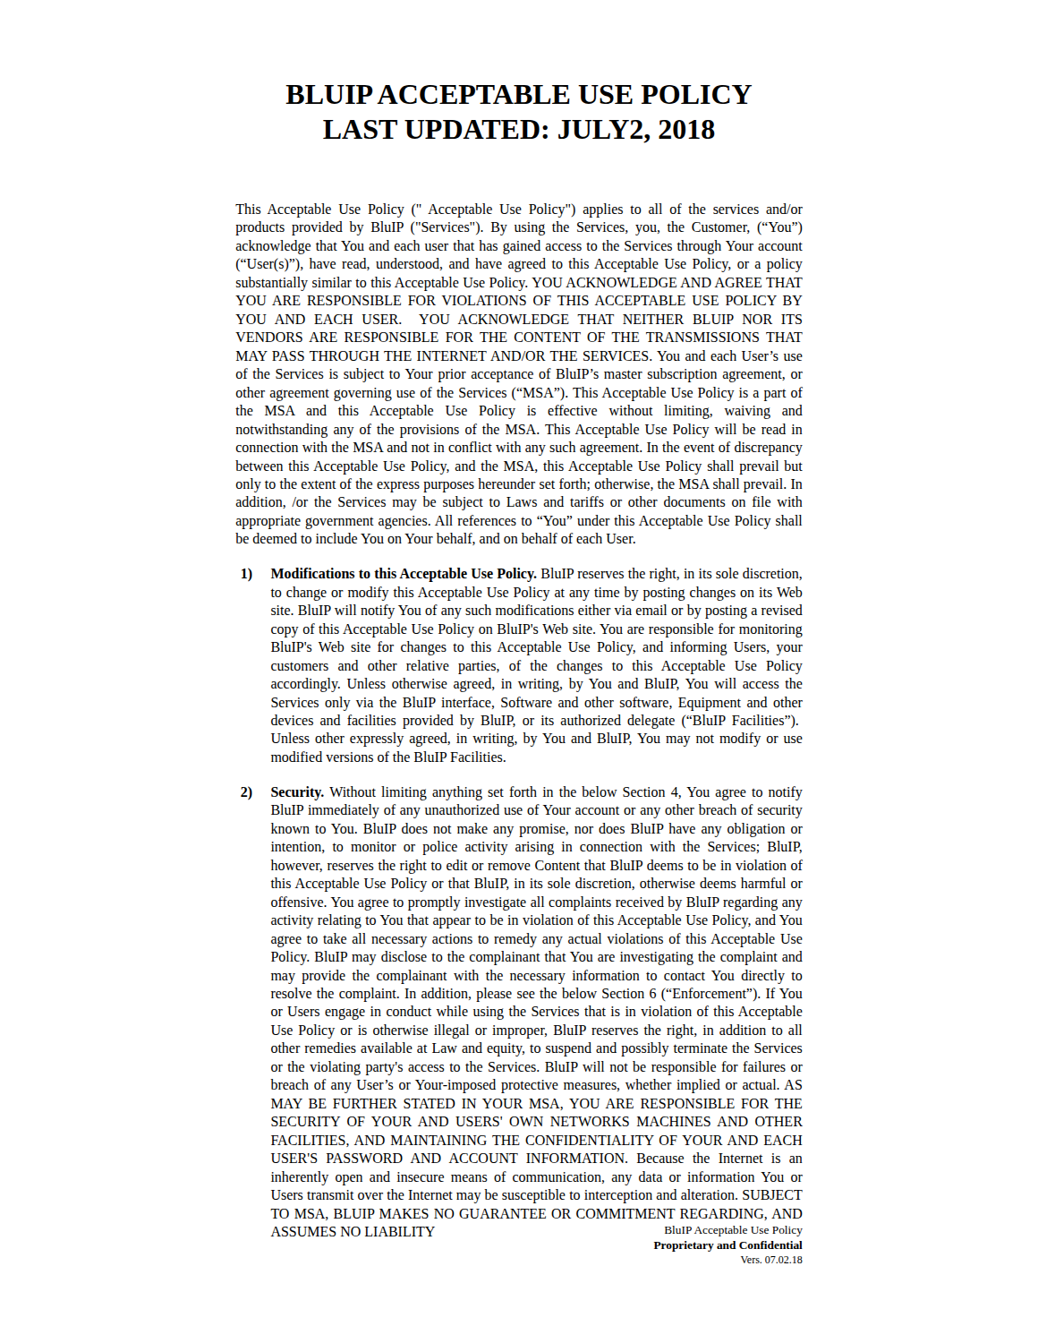BLUIP ACCEPTABLE USE POLICY LAST UPDATED: JULY2, 2018
This Acceptable Use Policy (" Acceptable Use Policy") applies to all of the services and/or products provided by BluIP ("Services"). By using the Services, you, the Customer, (“You”) acknowledge that You and each user that has gained access to the Services through Your account (“User(s)”), have read, understood, and have agreed to this Acceptable Use Policy, or a policy substantially similar to this Acceptable Use Policy. YOU ACKNOWLEDGE AND AGREE THAT YOU ARE RESPONSIBLE FOR VIOLATIONS OF THIS ACCEPTABLE USE POLICY BY YOU AND EACH USER. YOU ACKNOWLEDGE THAT NEITHER BLUIP NOR ITS VENDORS ARE RESPONSIBLE FOR THE CONTENT OF THE TRANSMISSIONS THAT MAY PASS THROUGH THE INTERNET AND/OR THE SERVICES. You and each User’s use of the Services is subject to Your prior acceptance of BluIP’s master subscription agreement, or other agreement governing use of the Services (“MSA”). This Acceptable Use Policy is a part of the MSA and this Acceptable Use Policy is effective without limiting, waiving and notwithstanding any of the provisions of the MSA. This Acceptable Use Policy will be read in connection with the MSA and not in conflict with any such agreement. In the event of discrepancy between this Acceptable Use Policy, and the MSA, this Acceptable Use Policy shall prevail but only to the extent of the express purposes hereunder set forth; otherwise, the MSA shall prevail. In addition, /or the Services may be subject to Laws and tariffs or other documents on file with appropriate government agencies. All references to “You” under this Acceptable Use Policy shall be deemed to include You on Your behalf, and on behalf of each User.
Modifications to this Acceptable Use Policy. BluIP reserves the right, in its sole discretion, to change or modify this Acceptable Use Policy at any time by posting changes on its Web site. BluIP will notify You of any such modifications either via email or by posting a revised copy of this Acceptable Use Policy on BluIP's Web site. You are responsible for monitoring BluIP's Web site for changes to this Acceptable Use Policy, and informing Users, your customers and other relative parties, of the changes to this Acceptable Use Policy accordingly. Unless otherwise agreed, in writing, by You and BluIP, You will access the Services only via the BluIP interface, Software and other software, Equipment and other devices and facilities provided by BluIP, or its authorized delegate (“BluIP Facilities”). Unless other expressly agreed, in writing, by You and BluIP, You may not modify or use modified versions of the BluIP Facilities.
Security. Without limiting anything set forth in the below Section 4, You agree to notify BluIP immediately of any unauthorized use of Your account or any other breach of security known to You. BluIP does not make any promise, nor does BluIP have any obligation or intention, to monitor or police activity arising in connection with the Services; BluIP, however, reserves the right to edit or remove Content that BluIP deems to be in violation of this Acceptable Use Policy or that BluIP, in its sole discretion, otherwise deems harmful or offensive. You agree to promptly investigate all complaints received by BluIP regarding any activity relating to You that appear to be in violation of this Acceptable Use Policy, and You agree to take all necessary actions to remedy any actual violations of this Acceptable Use Policy. BluIP may disclose to the complainant that You are investigating the complaint and may provide the complainant with the necessary information to contact You directly to resolve the complaint. In addition, please see the below Section 6 (“Enforcement”). If You or Users engage in conduct while using the Services that is in violation of this Acceptable Use Policy or is otherwise illegal or improper, BluIP reserves the right, in addition to all other remedies available at Law and equity, to suspend and possibly terminate the Services or the violating party's access to the Services. BluIP will not be responsible for failures or breach of any User’s or Your-imposed protective measures, whether implied or actual. AS MAY BE FURTHER STATED IN YOUR MSA, YOU ARE RESPONSIBLE FOR THE SECURITY OF YOUR AND USERS' OWN NETWORKS MACHINES AND OTHER FACILITIES, AND MAINTAINING THE CONFIDENTIALITY OF YOUR AND EACH USER'S PASSWORD AND ACCOUNT INFORMATION. Because the Internet is an inherently open and insecure means of communication, any data or information You or Users transmit over the Internet may be susceptible to interception and alteration. SUBJECT TO MSA, BLUIP MAKES NO GUARANTEE OR COMMITMENT REGARDING, AND ASSUMES NO LIABILITY
BluIP Acceptable Use Policy
Proprietary and Confidential
Vers. 07.02.18